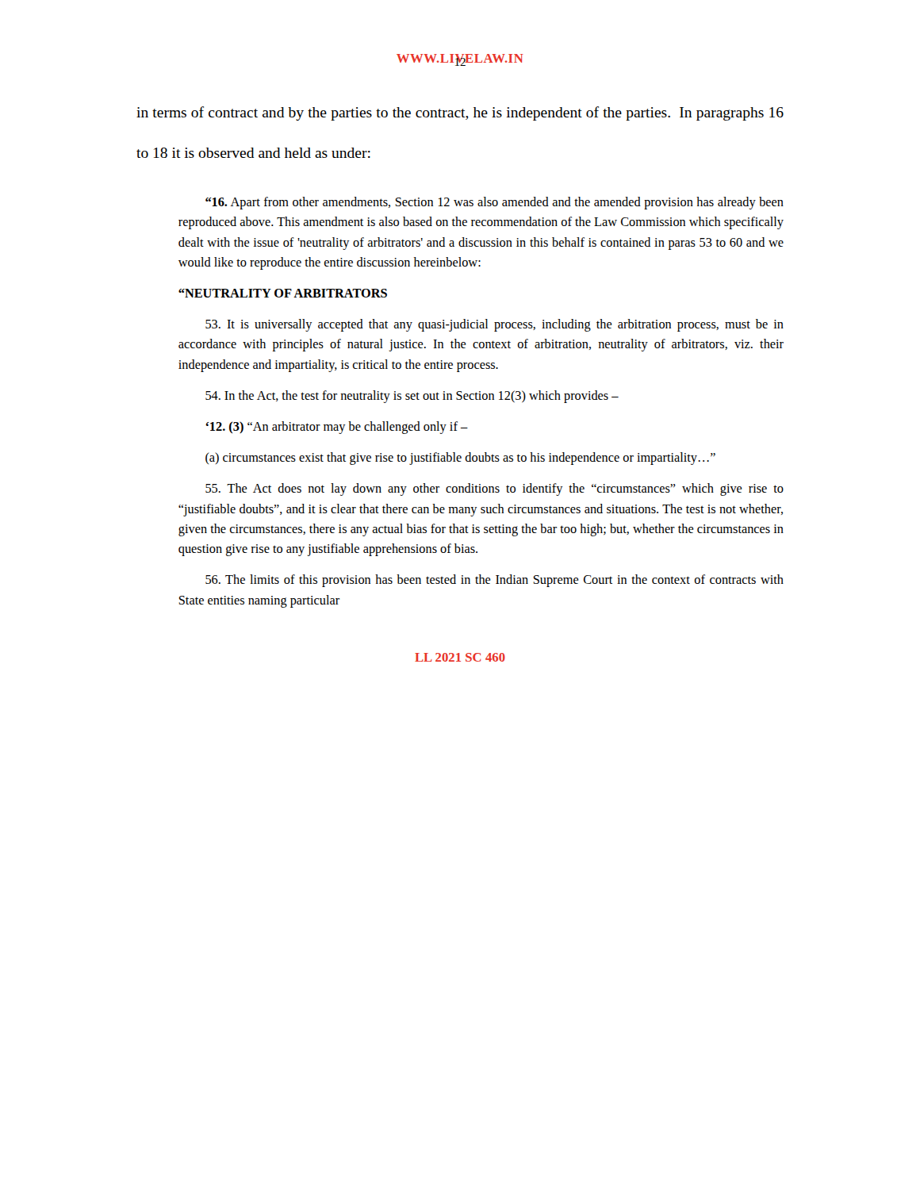WWW.LIVELAW.IN
12
in terms of contract and by the parties to the contract, he is independent of the parties. In paragraphs 16 to 18 it is observed and held as under:
“16. Apart from other amendments, Section 12 was also amended and the amended provision has already been reproduced above. This amendment is also based on the recommendation of the Law Commission which specifically dealt with the issue of 'neutrality of arbitrators' and a discussion in this behalf is contained in paras 53 to 60 and we would like to reproduce the entire discussion hereinbelow:
“NEUTRALITY OF ARBITRATORS
53. It is universally accepted that any quasi-judicial process, including the arbitration process, must be in accordance with principles of natural justice. In the context of arbitration, neutrality of arbitrators, viz. their independence and impartiality, is critical to the entire process.
54. In the Act, the test for neutrality is set out in Section 12(3) which provides –
‘12. (3) “An arbitrator may be challenged only if –
(a) circumstances exist that give rise to justifiable doubts as to his independence or impartiality…”
55. The Act does not lay down any other conditions to identify the “circumstances” which give rise to “justifiable doubts”, and it is clear that there can be many such circumstances and situations. The test is not whether, given the circumstances, there is any actual bias for that is setting the bar too high; but, whether the circumstances in question give rise to any justifiable apprehensions of bias.
56. The limits of this provision has been tested in the Indian Supreme Court in the context of contracts with State entities naming particular
LL 2021 SC 460